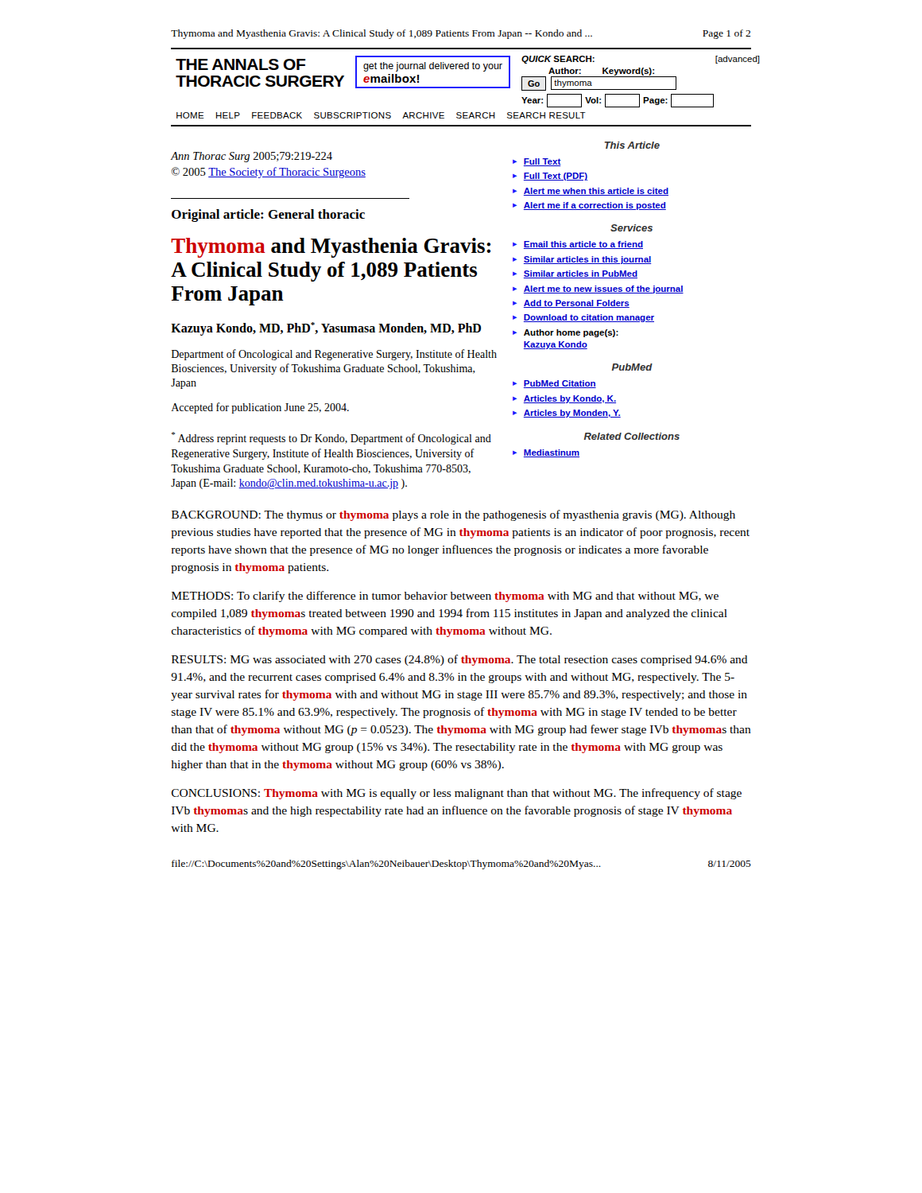Thymoma and Myasthenia Gravis: A Clinical Study of 1,089 Patients From Japan -- Kondo and ... Page 1 of 2
THE ANNALS OF
THORACIC SURGERY
get the journal delivered to your
emailbox!
QUICK SEARCH: [advanced]
Author: Keyword(s):
Go thymoma
Year: Vol: Page:
HOME HELP FEEDBACK SUBSCRIPTIONS ARCHIVE SEARCH SEARCH RESULT
Ann Thorac Surg 2005;79:219-224
© 2005 The Society of Thoracic Surgeons
Original article: General thoracic
Thymoma and Myasthenia Gravis: A Clinical Study of 1,089 Patients From Japan
Kazuya Kondo, MD, PhD*, Yasumasa Monden, MD, PhD
Department of Oncological and Regenerative Surgery, Institute of Health Biosciences, University of Tokushima Graduate School, Tokushima, Japan
Accepted for publication June 25, 2004.
* Address reprint requests to Dr Kondo, Department of Oncological and Regenerative Surgery, Institute of Health Biosciences, University of Tokushima Graduate School, Kuramoto-cho, Tokushima 770-8503, Japan (E-mail: kondo@clin.med.tokushima-u.ac.jp ).
This Article
Full Text
Full Text (PDF)
Alert me when this article is cited
Alert me if a correction is posted
Services
Email this article to a friend
Similar articles in this journal
Similar articles in PubMed
Alert me to new issues of the journal
Add to Personal Folders
Download to citation manager
Author home page(s): Kazuya Kondo
PubMed
PubMed Citation
Articles by Kondo, K.
Articles by Monden, Y.
Related Collections
Mediastinum
BACKGROUND: The thymus or thymoma plays a role in the pathogenesis of myasthenia gravis (MG). Although previous studies have reported that the presence of MG in thymoma patients is an indicator of poor prognosis, recent reports have shown that the presence of MG no longer influences the prognosis or indicates a more favorable prognosis in thymoma patients.
METHODS: To clarify the difference in tumor behavior between thymoma with MG and that without MG, we compiled 1,089 thymomas treated between 1990 and 1994 from 115 institutes in Japan and analyzed the clinical characteristics of thymoma with MG compared with thymoma without MG.
RESULTS: MG was associated with 270 cases (24.8%) of thymoma. The total resection cases comprised 94.6% and 91.4%, and the recurrent cases comprised 6.4% and 8.3% in the groups with and without MG, respectively. The 5-year survival rates for thymoma with and without MG in stage III were 85.7% and 89.3%, respectively; and those in stage IV were 85.1% and 63.9%, respectively. The prognosis of thymoma with MG in stage IV tended to be better than that of thymoma without MG (p = 0.0523). The thymoma with MG group had fewer stage IVb thymomas than did the thymoma without MG group (15% vs 34%). The resectability rate in the thymoma with MG group was higher than that in the thymoma without MG group (60% vs 38%).
CONCLUSIONS: Thymoma with MG is equally or less malignant than that without MG. The infrequency of stage IVb thymomas and the high respectability rate had an influence on the favorable prognosis of stage IV thymoma with MG.
file://C:\Documents%20and%20Settings\Alan%20Neibauer\Desktop\Thymoma%20and%20Myas... 8/11/2005